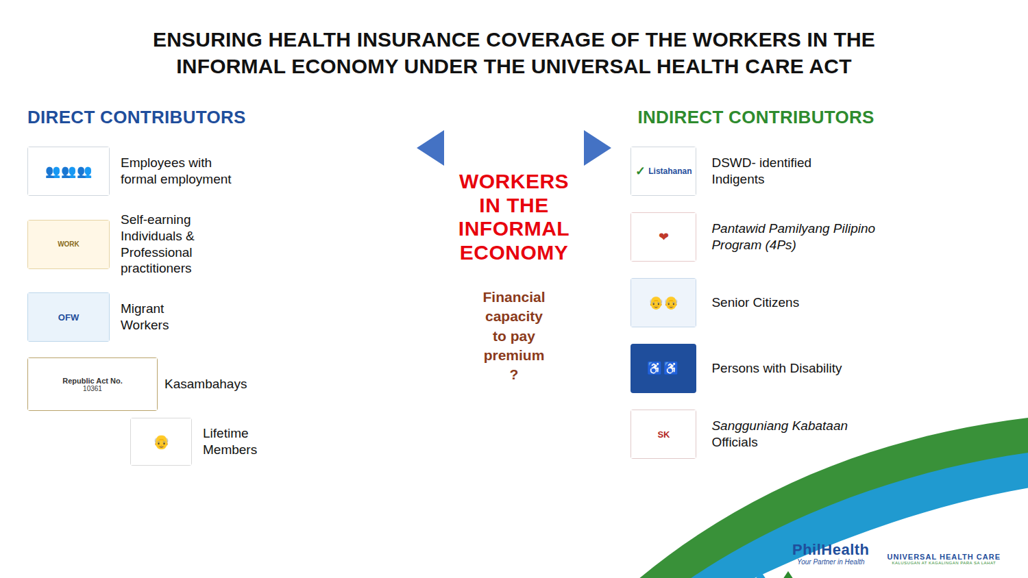Ensuring Health Insurance Coverage of the Workers in the Informal Economy Under the Universal Health Care Act
DIRECT CONTRIBUTORS
👥👥👥
Employees with
formal employment
WORK
Self-earning
Individuals &
Professional
practitioners
OFW
Migrant
Workers
Republic Act No. 10361
Kasambahays
👴
Lifetime
Members
WORKERS
IN THE
INFORMAL
ECONOMY
Financial
capacity
to pay
premium
?
INDIRECT CONTRIBUTORS
✓Listahanan
DSWD- identified
Indigents
❤
Pantawid Pamilyang Pilipino
Program (4Ps)
👴👴
Senior Citizens
♿♿
Persons with Disability
SK
Sangguniang Kabataan
Officials
PhilHealth
Your Partner in Health
UNIVERSAL HEALTH CARE
KALUSUGAN AT KAGALINGAN PARA SA LAHAT